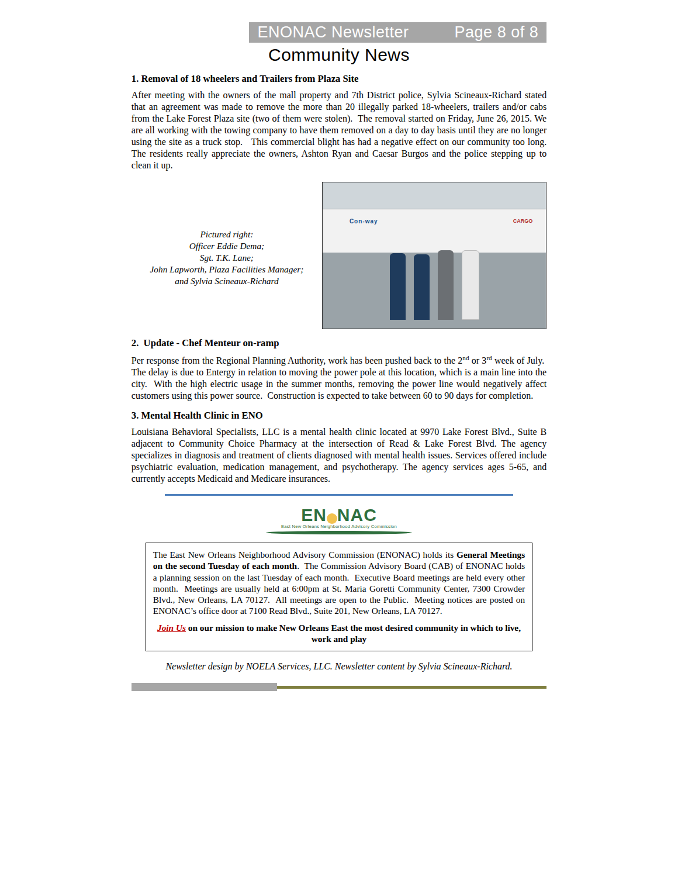ENONAC Newsletter Page 8 of 8
Community News
1. Removal of 18 wheelers and Trailers from Plaza Site
After meeting with the owners of the mall property and 7th District police, Sylvia Scineaux-Richard stated that an agreement was made to remove the more than 20 illegally parked 18-wheelers, trailers and/or cabs from the Lake Forest Plaza site (two of them were stolen). The removal started on Friday, June 26, 2015. We are all working with the towing company to have them removed on a day to day basis until they are no longer using the site as a truck stop. This commercial blight has had a negative effect on our community too long. The residents really appreciate the owners, Ashton Ryan and Caesar Burgos and the police stepping up to clean it up.
Pictured right:
Officer Eddie Dema;
Sgt. T.K. Lane;
John Lapworth, Plaza Facilities Manager;
and Sylvia Scineaux-Richard
Con-way
CARGO
2. Update - Chef Menteur on-ramp
Per response from the Regional Planning Authority, work has been pushed back to the 2nd or 3rd week of July. The delay is due to Entergy in relation to moving the power pole at this location, which is a main line into the city. With the high electric usage in the summer months, removing the power line would negatively affect customers using this power source. Construction is expected to take between 60 to 90 days for completion.
3. Mental Health Clinic in ENO
Louisiana Behavioral Specialists, LLC is a mental health clinic located at 9970 Lake Forest Blvd., Suite B adjacent to Community Choice Pharmacy at the intersection of Read & Lake Forest Blvd. The agency specializes in diagnosis and treatment of clients diagnosed with mental health issues. Services offered include psychiatric evaluation, medication management, and psychotherapy. The agency services ages 5-65, and currently accepts Medicaid and Medicare insurances.
EN NAC
East New Orleans Neighborhood Advisory Commission
The East New Orleans Neighborhood Advisory Commission (ENONAC) holds its General Meetings on the second Tuesday of each month. The Commission Advisory Board (CAB) of ENONAC holds a planning session on the last Tuesday of each month. Executive Board meetings are held every other month. Meetings are usually held at 6:00pm at St. Maria Goretti Community Center, 7300 Crowder Blvd., New Orleans, LA 70127. All meetings are open to the Public. Meeting notices are posted on ENONAC’s office door at 7100 Read Blvd., Suite 201, New Orleans, LA 70127.
Join Us on our mission to make New Orleans East the most desired community in which to live, work and play
Newsletter design by NOELA Services, LLC. Newsletter content by Sylvia Scineaux-Richard.